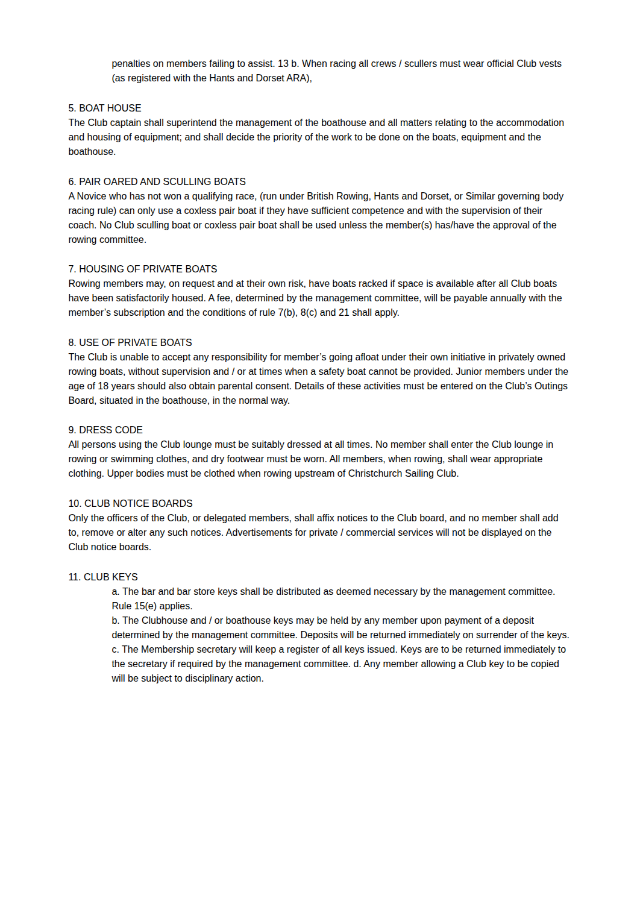penalties on members failing to assist. 13 b. When racing all crews / scullers must wear official Club vests (as registered with the Hants and Dorset ARA),
5. BOAT HOUSE
The Club captain shall superintend the management of the boathouse and all matters relating to the accommodation and housing of equipment; and shall decide the priority of the work to be done on the boats, equipment and the boathouse.
6. PAIR OARED AND SCULLING BOATS
A Novice who has not won a qualifying race, (run under British Rowing, Hants and Dorset, or Similar governing body racing rule) can only use a coxless pair boat if they have sufficient competence and with the supervision of their coach. No Club sculling boat or coxless pair boat shall be used unless the member(s) has/have the approval of the rowing committee.
7. HOUSING OF PRIVATE BOATS
Rowing members may, on request and at their own risk, have boats racked if space is available after all Club boats have been satisfactorily housed. A fee, determined by the management committee, will be payable annually with the member’s subscription and the conditions of rule 7(b), 8(c) and 21 shall apply.
8. USE OF PRIVATE BOATS
The Club is unable to accept any responsibility for member’s going afloat under their own initiative in privately owned rowing boats, without supervision and / or at times when a safety boat cannot be provided. Junior members under the age of 18 years should also obtain parental consent. Details of these activities must be entered on the Club’s Outings Board, situated in the boathouse, in the normal way.
9. DRESS CODE
All persons using the Club lounge must be suitably dressed at all times. No member shall enter the Club lounge in rowing or swimming clothes, and dry footwear must be worn. All members, when rowing, shall wear appropriate clothing. Upper bodies must be clothed when rowing upstream of Christchurch Sailing Club.
10. CLUB NOTICE BOARDS
Only the officers of the Club, or delegated members, shall affix notices to the Club board, and no member shall add to, remove or alter any such notices. Advertisements for private / commercial services will not be displayed on the Club notice boards.
11. CLUB KEYS
a. The bar and bar store keys shall be distributed as deemed necessary by the management committee. Rule 15(e) applies.
b. The Clubhouse and / or boathouse keys may be held by any member upon payment of a deposit determined by the management committee. Deposits will be returned immediately on surrender of the keys.
c. The Membership secretary will keep a register of all keys issued. Keys are to be returned immediately to the secretary if required by the management committee. d. Any member allowing a Club key to be copied will be subject to disciplinary action.